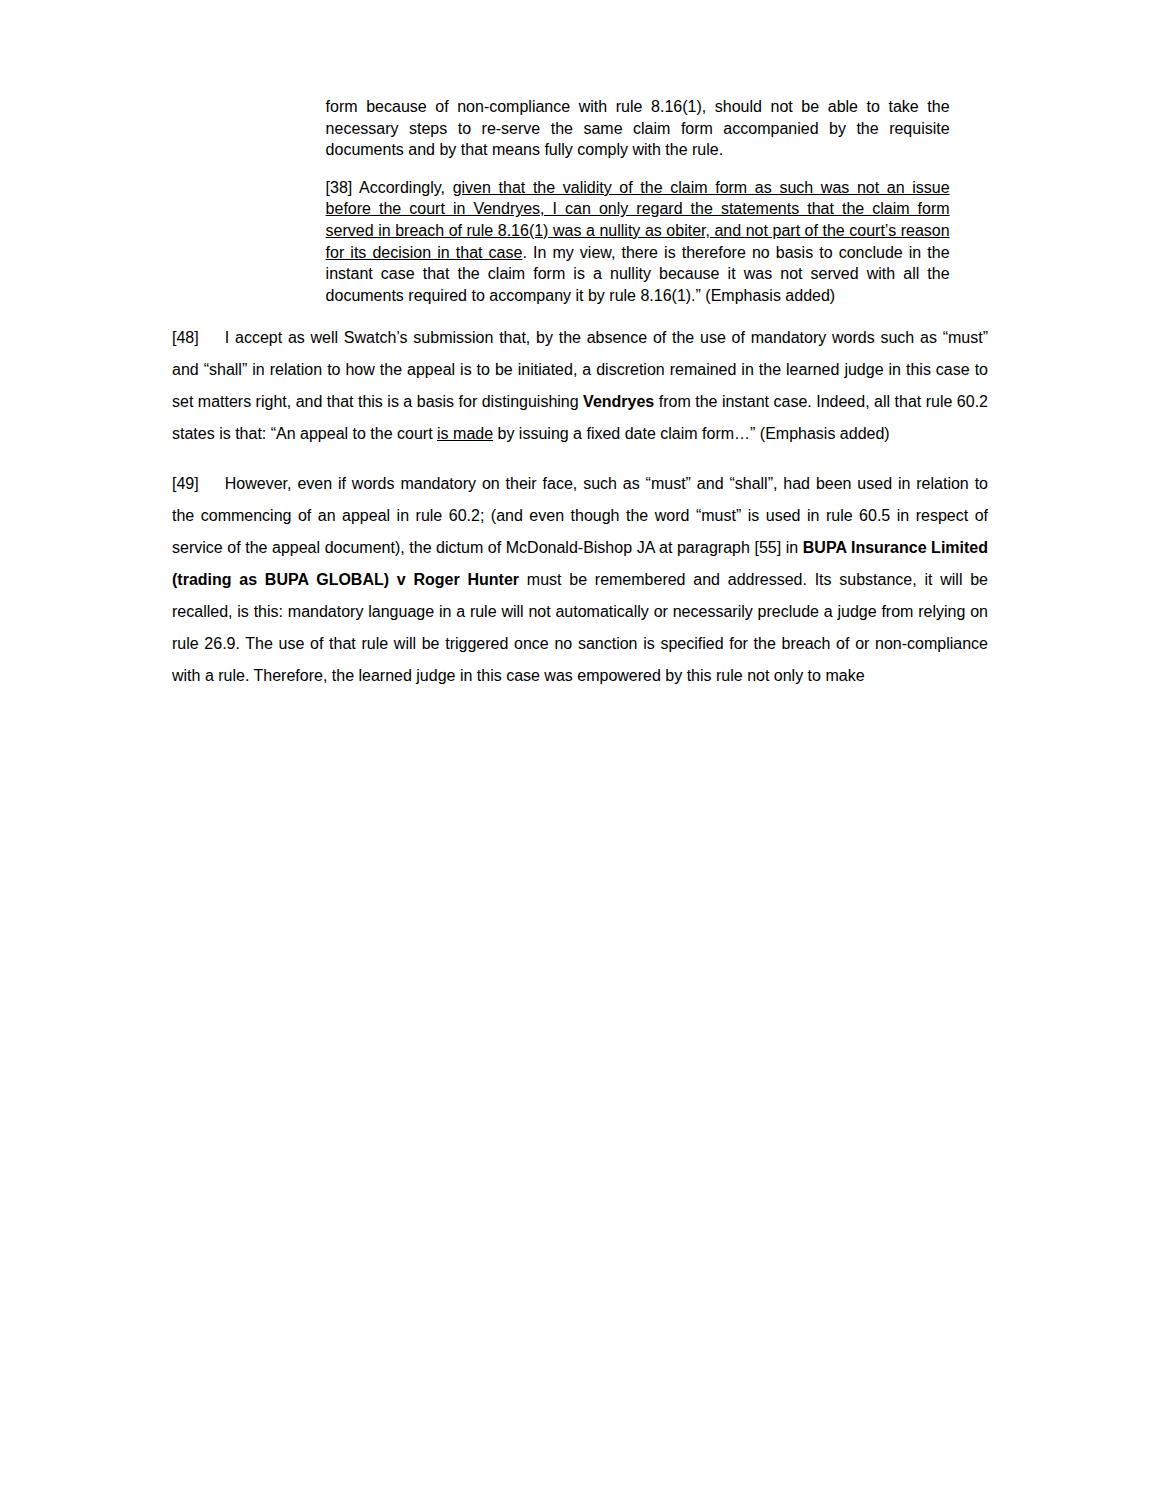form because of non-compliance with rule 8.16(1), should not be able to take the necessary steps to re-serve the same claim form accompanied by the requisite documents and by that means fully comply with the rule.
[38] Accordingly, given that the validity of the claim form as such was not an issue before the court in Vendryes, I can only regard the statements that the claim form served in breach of rule 8.16(1) was a nullity as obiter, and not part of the court’s reason for its decision in that case. In my view, there is therefore no basis to conclude in the instant case that the claim form is a nullity because it was not served with all the documents required to accompany it by rule 8.16(1).” (Emphasis added)
[48] I accept as well Swatch’s submission that, by the absence of the use of mandatory words such as “must” and “shall” in relation to how the appeal is to be initiated, a discretion remained in the learned judge in this case to set matters right, and that this is a basis for distinguishing Vendryes from the instant case. Indeed, all that rule 60.2 states is that: “An appeal to the court is made by issuing a fixed date claim form…” (Emphasis added)
[49] However, even if words mandatory on their face, such as “must” and “shall”, had been used in relation to the commencing of an appeal in rule 60.2; (and even though the word “must” is used in rule 60.5 in respect of service of the appeal document), the dictum of McDonald-Bishop JA at paragraph [55] in BUPA Insurance Limited (trading as BUPA GLOBAL) v Roger Hunter must be remembered and addressed. Its substance, it will be recalled, is this: mandatory language in a rule will not automatically or necessarily preclude a judge from relying on rule 26.9. The use of that rule will be triggered once no sanction is specified for the breach of or non-compliance with a rule. Therefore, the learned judge in this case was empowered by this rule not only to make